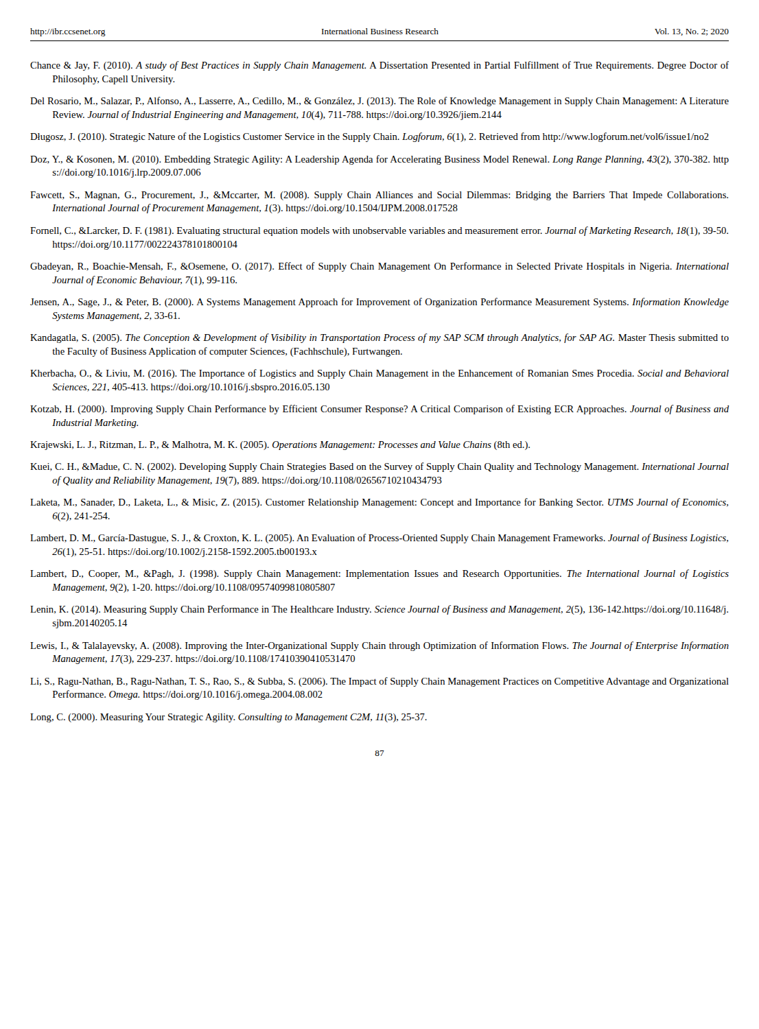http://ibr.ccsenet.org
International Business Research
Vol. 13, No. 2; 2020
Chance & Jay, F. (2010). A study of Best Practices in Supply Chain Management. A Dissertation Presented in Partial Fulfillment of True Requirements. Degree Doctor of Philosophy, Capell University.
Del Rosario, M., Salazar, P., Alfonso, A., Lasserre, A., Cedillo, M., & González, J. (2013). The Role of Knowledge Management in Supply Chain Management: A Literature Review. Journal of Industrial Engineering and Management, 10(4), 711-788. https://doi.org/10.3926/jiem.2144
Długosz, J. (2010). Strategic Nature of the Logistics Customer Service in the Supply Chain. Logforum, 6(1), 2. Retrieved from http://www.logforum.net/vol6/issue1/no2
Doz, Y., & Kosonen, M. (2010). Embedding Strategic Agility: A Leadership Agenda for Accelerating Business Model Renewal. Long Range Planning, 43(2), 370-382. https://doi.org/10.1016/j.lrp.2009.07.006
Fawcett, S., Magnan, G., Procurement, J., &Mccarter, M. (2008). Supply Chain Alliances and Social Dilemmas: Bridging the Barriers That Impede Collaborations. International Journal of Procurement Management, 1(3). https://doi.org/10.1504/IJPM.2008.017528
Fornell, C., &Larcker, D. F. (1981). Evaluating structural equation models with unobservable variables and measurement error. Journal of Marketing Research, 18(1), 39-50. https://doi.org/10.1177/002224378101800104
Gbadeyan, R., Boachie-Mensah, F., &Osemene, O. (2017). Effect of Supply Chain Management On Performance in Selected Private Hospitals in Nigeria. International Journal of Economic Behaviour, 7(1), 99-116.
Jensen, A., Sage, J., & Peter, B. (2000). A Systems Management Approach for Improvement of Organization Performance Measurement Systems. Information Knowledge Systems Management, 2, 33-61.
Kandagatla, S. (2005). The Conception & Development of Visibility in Transportation Process of my SAP SCM through Analytics, for SAP AG. Master Thesis submitted to the Faculty of Business Application of computer Sciences, (Fachhschule), Furtwangen.
Kherbacha, O., & Liviu, M. (2016). The Importance of Logistics and Supply Chain Management in the Enhancement of Romanian Smes Procedia. Social and Behavioral Sciences, 221, 405-413. https://doi.org/10.1016/j.sbspro.2016.05.130
Kotzab, H. (2000). Improving Supply Chain Performance by Efficient Consumer Response? A Critical Comparison of Existing ECR Approaches. Journal of Business and Industrial Marketing.
Krajewski, L. J., Ritzman, L. P., & Malhotra, M. K. (2005). Operations Management: Processes and Value Chains (8th ed.).
Kuei, C. H., &Madue, C. N. (2002). Developing Supply Chain Strategies Based on the Survey of Supply Chain Quality and Technology Management. International Journal of Quality and Reliability Management, 19(7), 889. https://doi.org/10.1108/02656710210434793
Laketa, M., Sanader, D., Laketa, L., & Misic, Z. (2015). Customer Relationship Management: Concept and Importance for Banking Sector. UTMS Journal of Economics, 6(2), 241-254.
Lambert, D. M., García-Dastugue, S. J., & Croxton, K. L. (2005). An Evaluation of Process-Oriented Supply Chain Management Frameworks. Journal of Business Logistics, 26(1), 25-51. https://doi.org/10.1002/j.2158-1592.2005.tb00193.x
Lambert, D., Cooper, M., &Pagh, J. (1998). Supply Chain Management: Implementation Issues and Research Opportunities. The International Journal of Logistics Management, 9(2), 1-20. https://doi.org/10.1108/09574099810805807
Lenin, K. (2014). Measuring Supply Chain Performance in The Healthcare Industry. Science Journal of Business and Management, 2(5), 136-142.https://doi.org/10.11648/j.sjbm.20140205.14
Lewis, I., & Talalayevsky, A. (2008). Improving the Inter-Organizational Supply Chain through Optimization of Information Flows. The Journal of Enterprise Information Management, 17(3), 229-237. https://doi.org/10.1108/17410390410531470
Li, S., Ragu-Nathan, B., Ragu-Nathan, T. S., Rao, S., & Subba, S. (2006). The Impact of Supply Chain Management Practices on Competitive Advantage and Organizational Performance. Omega. https://doi.org/10.1016/j.omega.2004.08.002
Long, C. (2000). Measuring Your Strategic Agility. Consulting to Management C2M, 11(3), 25-37.
87